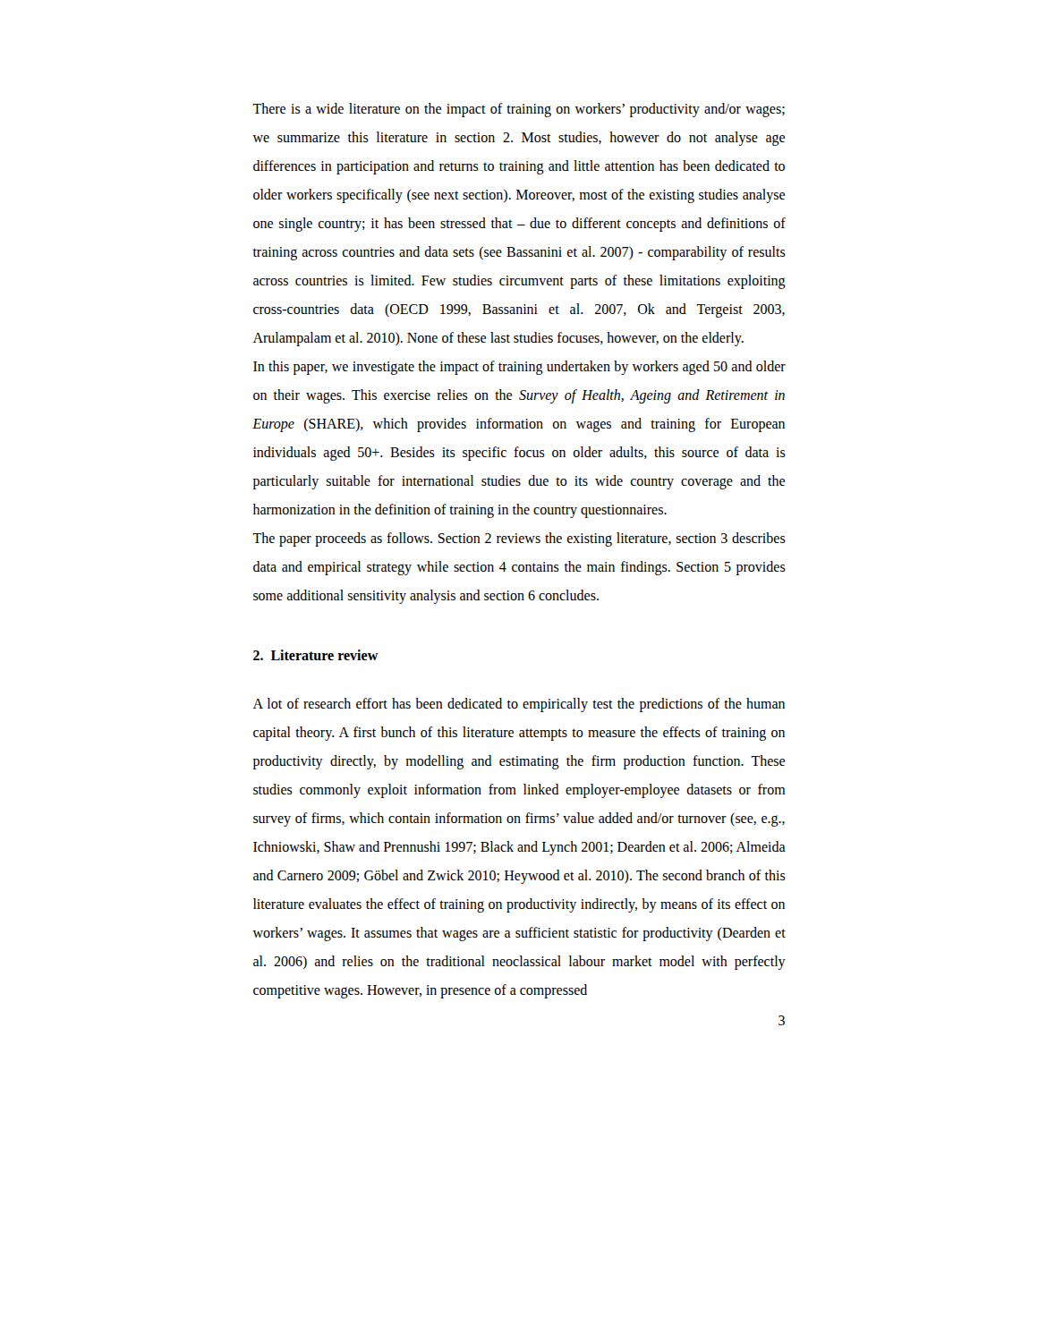There is a wide literature on the impact of training on workers’ productivity and/or wages; we summarize this literature in section 2. Most studies, however do not analyse age differences in participation and returns to training and little attention has been dedicated to older workers specifically (see next section). Moreover, most of the existing studies analyse one single country; it has been stressed that – due to different concepts and definitions of training across countries and data sets (see Bassanini et al. 2007) - comparability of results across countries is limited. Few studies circumvent parts of these limitations exploiting cross-countries data (OECD 1999, Bassanini et al. 2007, Ok and Tergeist 2003, Arulampalam et al. 2010). None of these last studies focuses, however, on the elderly.
In this paper, we investigate the impact of training undertaken by workers aged 50 and older on their wages. This exercise relies on the Survey of Health, Ageing and Retirement in Europe (SHARE), which provides information on wages and training for European individuals aged 50+. Besides its specific focus on older adults, this source of data is particularly suitable for international studies due to its wide country coverage and the harmonization in the definition of training in the country questionnaires.
The paper proceeds as follows. Section 2 reviews the existing literature, section 3 describes data and empirical strategy while section 4 contains the main findings. Section 5 provides some additional sensitivity analysis and section 6 concludes.
2. Literature review
A lot of research effort has been dedicated to empirically test the predictions of the human capital theory. A first bunch of this literature attempts to measure the effects of training on productivity directly, by modelling and estimating the firm production function. These studies commonly exploit information from linked employer-employee datasets or from survey of firms, which contain information on firms’ value added and/or turnover (see, e.g., Ichniowski, Shaw and Prennushi 1997; Black and Lynch 2001; Dearden et al. 2006; Almeida and Carnero 2009; Göbel and Zwick 2010; Heywood et al. 2010). The second branch of this literature evaluates the effect of training on productivity indirectly, by means of its effect on workers’ wages. It assumes that wages are a sufficient statistic for productivity (Dearden et al. 2006) and relies on the traditional neoclassical labour market model with perfectly competitive wages. However, in presence of a compressed
3